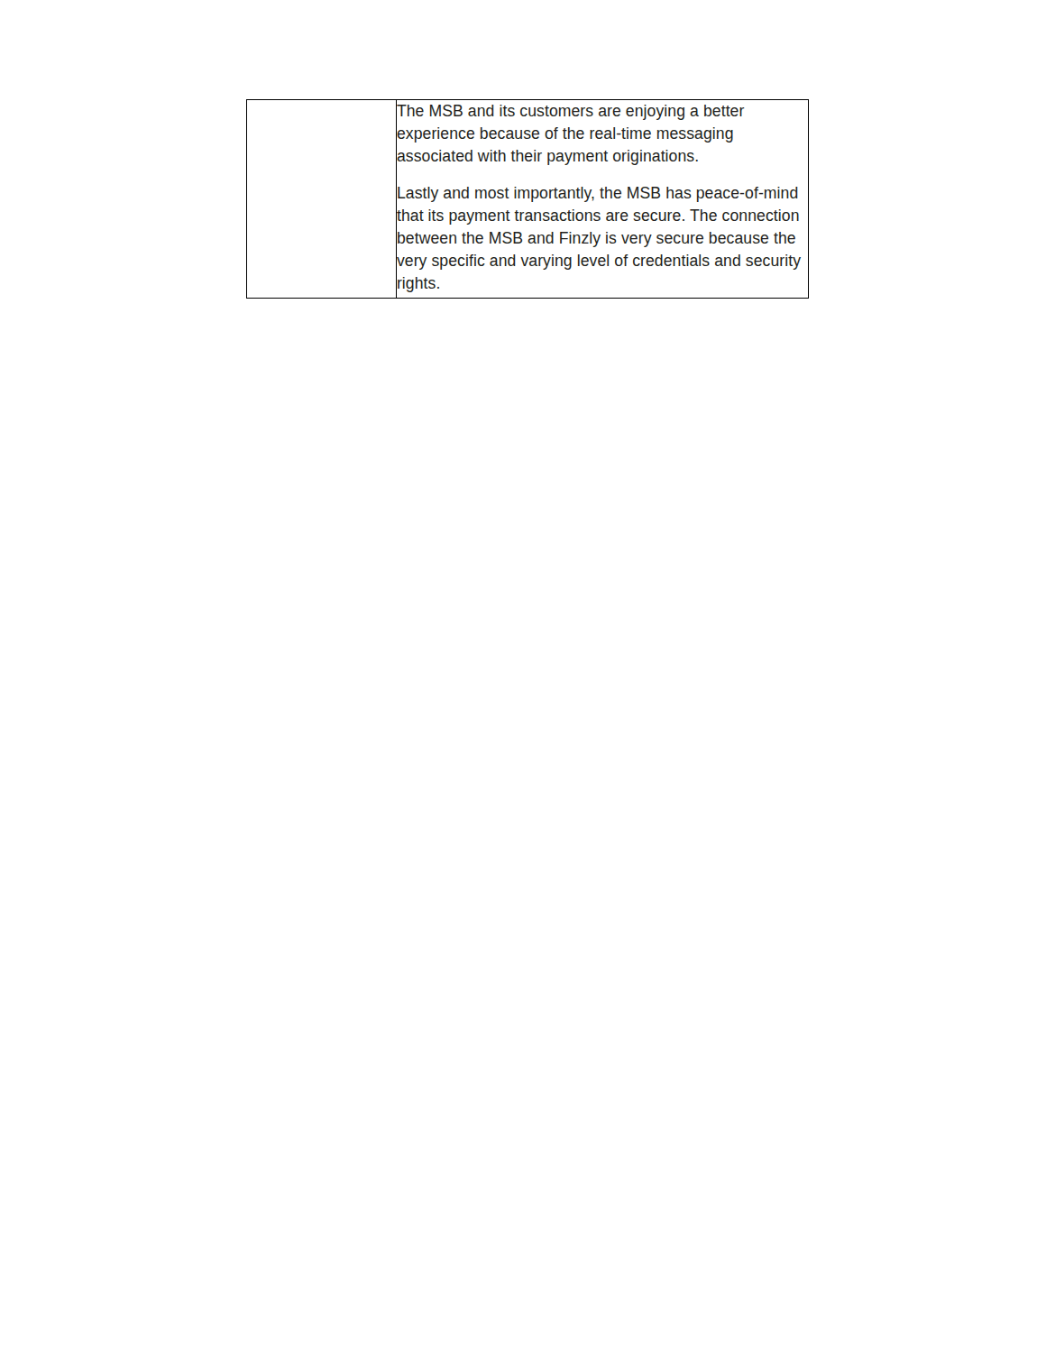| | The MSB and its customers are enjoying a better experience because of the real-time messaging associated with their payment originations. Lastly and most importantly, the MSB has peace-of-mind that its payment transactions are secure. The connection between the MSB and Finzly is very secure because the very specific and varying level of credentials and security rights. |